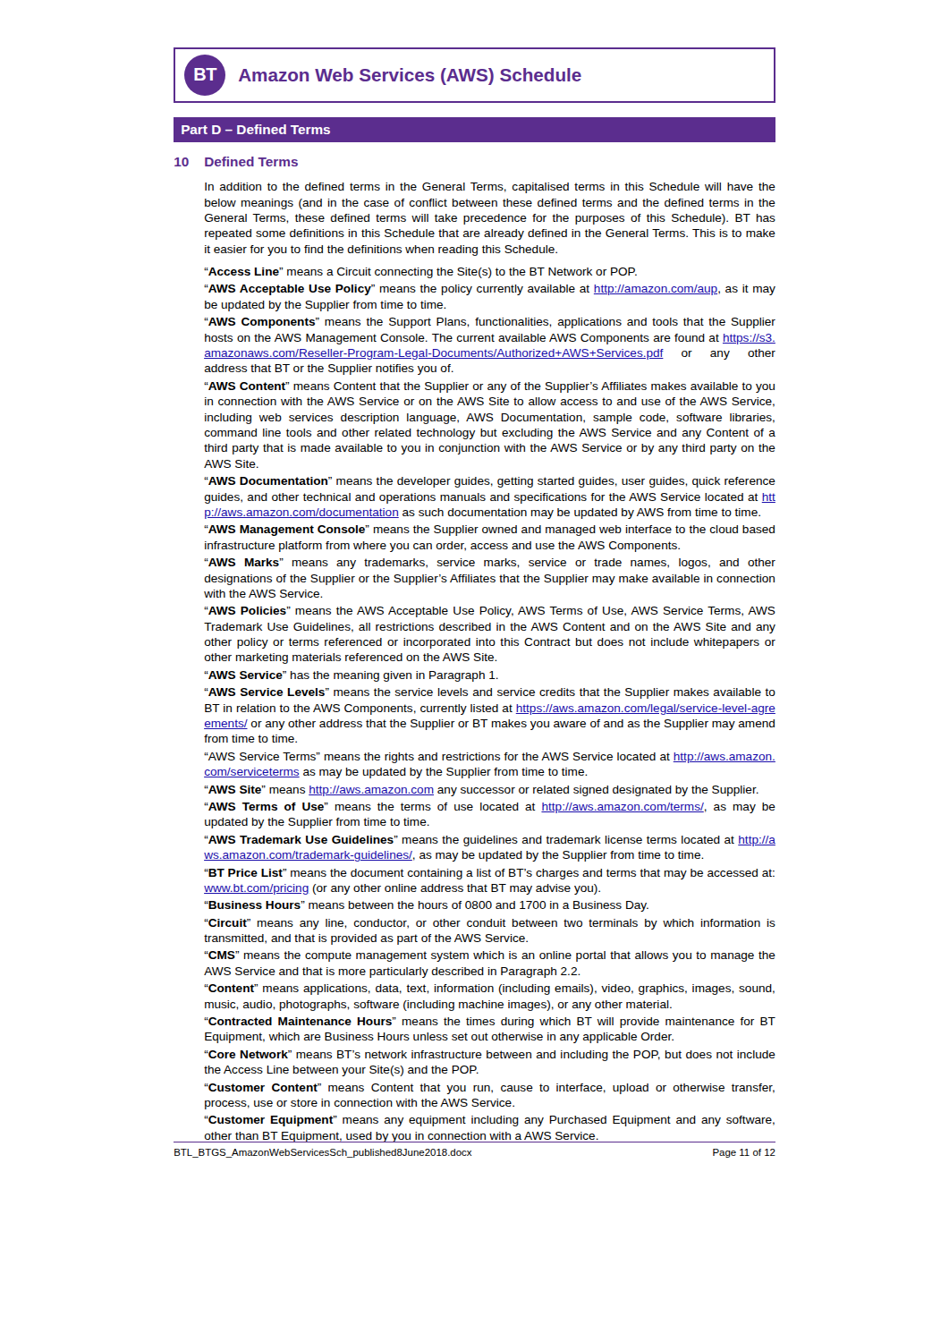BT
Amazon Web Services (AWS) Schedule
Part D – Defined Terms
10 Defined Terms
In addition to the defined terms in the General Terms, capitalised terms in this Schedule will have the below meanings (and in the case of conflict between these defined terms and the defined terms in the General Terms, these defined terms will take precedence for the purposes of this Schedule). BT has repeated some definitions in this Schedule that are already defined in the General Terms. This is to make it easier for you to find the definitions when reading this Schedule.
“Access Line” means a Circuit connecting the Site(s) to the BT Network or POP.
“AWS Acceptable Use Policy” means the policy currently available at http://amazon.com/aup, as it may be updated by the Supplier from time to time.
“AWS Components” means the Support Plans, functionalities, applications and tools that the Supplier hosts on the AWS Management Console. The current available AWS Components are found at https://s3.amazonaws.com/Reseller-Program-Legal-Documents/Authorized+AWS+Services.pdf or any other address that BT or the Supplier notifies you of.
“AWS Content” means Content that the Supplier or any of the Supplier’s Affiliates makes available to you in connection with the AWS Service or on the AWS Site to allow access to and use of the AWS Service, including web services description language, AWS Documentation, sample code, software libraries, command line tools and other related technology but excluding the AWS Service and any Content of a third party that is made available to you in conjunction with the AWS Service or by any third party on the AWS Site.
“AWS Documentation” means the developer guides, getting started guides, user guides, quick reference guides, and other technical and operations manuals and specifications for the AWS Service located at http://aws.amazon.com/documentation as such documentation may be updated by AWS from time to time.
“AWS Management Console” means the Supplier owned and managed web interface to the cloud based infrastructure platform from where you can order, access and use the AWS Components.
“AWS Marks” means any trademarks, service marks, service or trade names, logos, and other designations of the Supplier or the Supplier’s Affiliates that the Supplier may make available in connection with the AWS Service.
“AWS Policies” means the AWS Acceptable Use Policy, AWS Terms of Use, AWS Service Terms, AWS Trademark Use Guidelines, all restrictions described in the AWS Content and on the AWS Site and any other policy or terms referenced or incorporated into this Contract but does not include whitepapers or other marketing materials referenced on the AWS Site.
“AWS Service” has the meaning given in Paragraph 1.
“AWS Service Levels” means the service levels and service credits that the Supplier makes available to BT in relation to the AWS Components, currently listed at https://aws.amazon.com/legal/service-level-agreements/ or any other address that the Supplier or BT makes you aware of and as the Supplier may amend from time to time.
“AWS Service Terms” means the rights and restrictions for the AWS Service located at http://aws.amazon.com/serviceterms as may be updated by the Supplier from time to time.
“AWS Site” means http://aws.amazon.com any successor or related signed designated by the Supplier.
“AWS Terms of Use” means the terms of use located at http://aws.amazon.com/terms/, as may be updated by the Supplier from time to time.
“AWS Trademark Use Guidelines” means the guidelines and trademark license terms located at http://aws.amazon.com/trademark-guidelines/, as may be updated by the Supplier from time to time.
“BT Price List” means the document containing a list of BT’s charges and terms that may be accessed at: www.bt.com/pricing (or any other online address that BT may advise you).
“Business Hours” means between the hours of 0800 and 1700 in a Business Day.
“Circuit” means any line, conductor, or other conduit between two terminals by which information is transmitted, and that is provided as part of the AWS Service.
“CMS” means the compute management system which is an online portal that allows you to manage the AWS Service and that is more particularly described in Paragraph 2.2.
“Content” means applications, data, text, information (including emails), video, graphics, images, sound, music, audio, photographs, software (including machine images), or any other material.
“Contracted Maintenance Hours” means the times during which BT will provide maintenance for BT Equipment, which are Business Hours unless set out otherwise in any applicable Order.
“Core Network” means BT’s network infrastructure between and including the POP, but does not include the Access Line between your Site(s) and the POP.
“Customer Content” means Content that you run, cause to interface, upload or otherwise transfer, process, use or store in connection with the AWS Service.
“Customer Equipment” means any equipment including any Purchased Equipment and any software, other than BT Equipment, used by you in connection with a AWS Service.
BTL_BTGS_AmazonWebServicesSch_published8June2018.docx Page 11 of 12